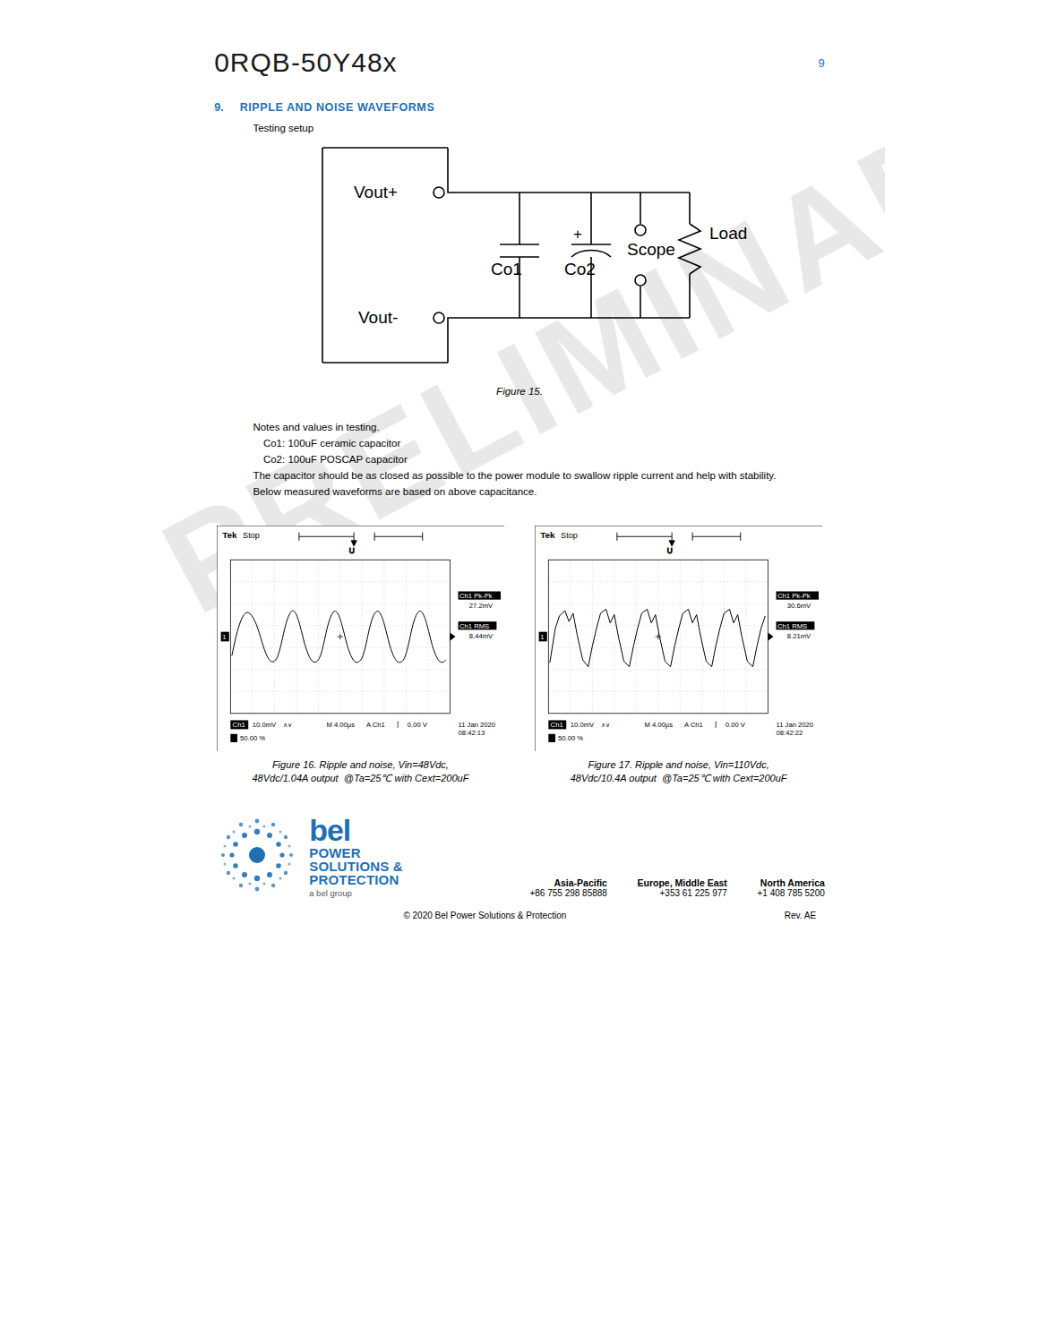PRELIMINARY
0RQB-50Y48x
9
9.
RIPPLE AND NOISE WAVEFORMS
Testing setup
Vout+ Vout- Co1 Co2 + Scope Load
Figure 15.
Notes and values in testing.
Co1: 100uF ceramic capacitor
Co2: 100uF POSCAP capacitor
The capacitor should be as closed as possible to the power module to swallow ripple current and help with stability.
Below measured waveforms are based on above capacitance.
Tek Stop U 1 Ch1 Pk-Pk 27.2mV Ch1 RMS 8.44mV Ch1 10.0mV ∧∨ M 4.00µs A Ch1 ⌈ 0.00 V 11 Jan 2020 08:42:13 50.00 %
Figure 16. Ripple and noise, Vin=48Vdc,
48Vdc/1.04A output @Ta=25℃ with Cext=200uF
Tek Stop U 1 Ch1 Pk-Pk 30.6mV Ch1 RMS 8.21mV Ch1 10.0mV ∧∨ M 4.00µs A Ch1 ⌈ 0.00 V 11 Jan 2020 08:42:22 50.00 %
Figure 17. Ripple and noise, Vin=110Vdc,
48Vdc/10.4A output @Ta=25℃ with Cext=200uF
bel
POWER
SOLUTIONS &
PROTECTION
a bel group
Asia-Pacific+86 755 298 85888
Europe, Middle East+353 61 225 977
North America+1 408 785 5200
© 2020 Bel Power Solutions & Protection
Rev. AE